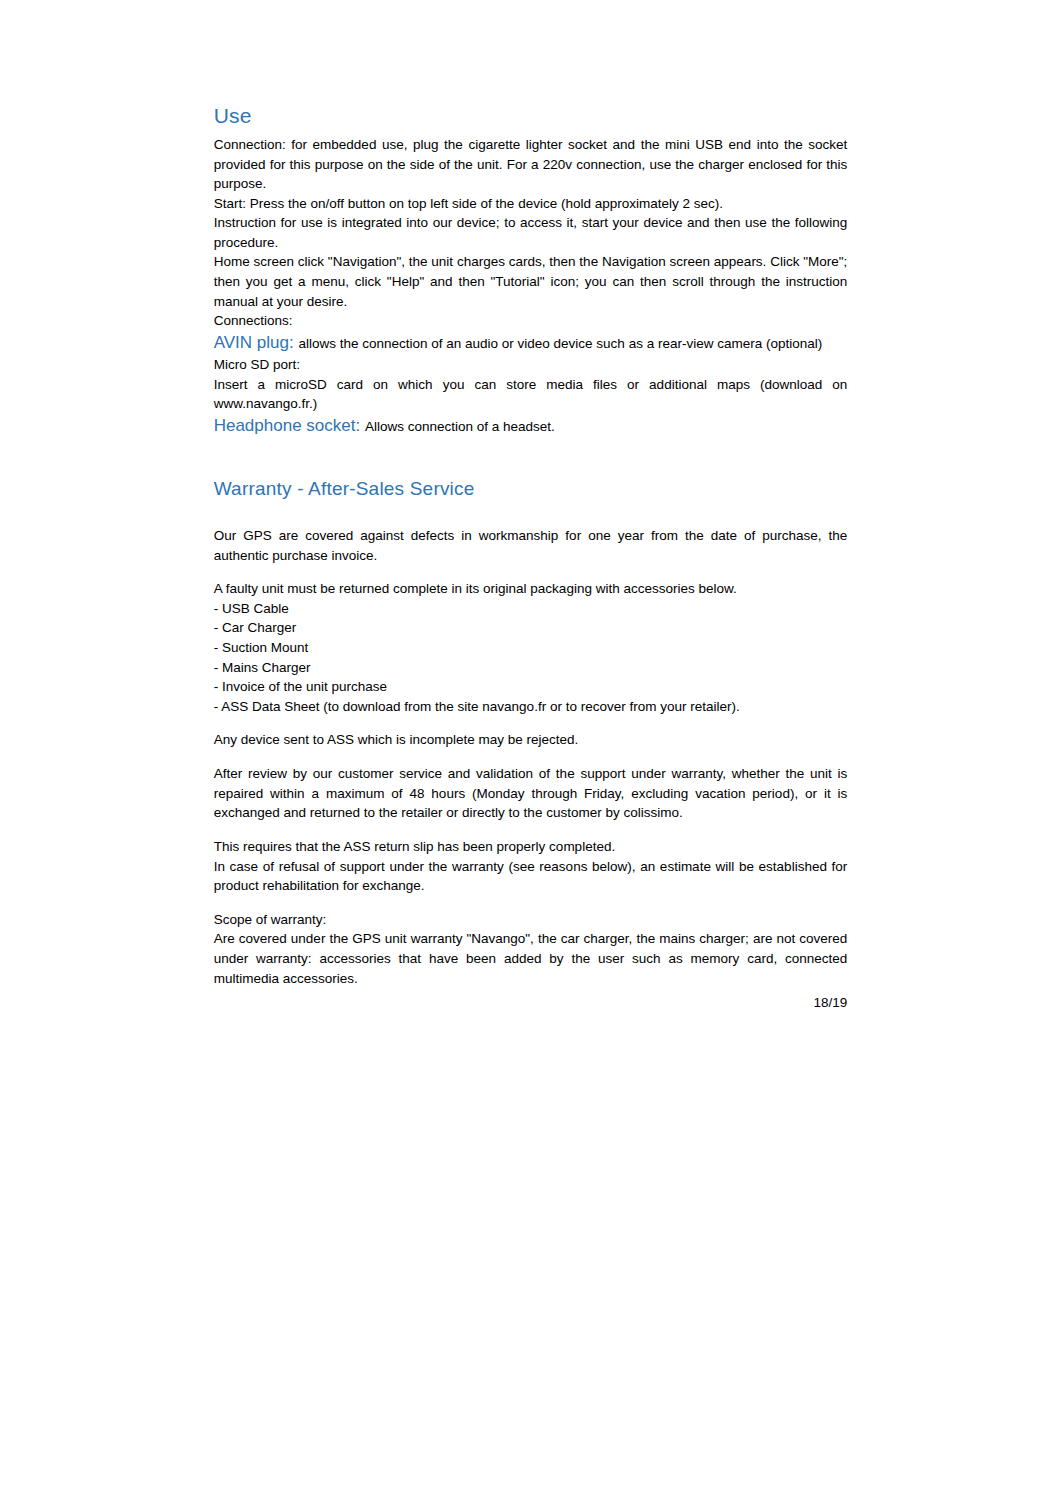Use
Connection: for embedded use, plug the cigarette lighter socket and the mini USB end into the socket provided for this purpose on the side of the unit. For a 220v connection, use the charger enclosed for this purpose.
Start: Press the on/off button on top left side of the device (hold approximately 2 sec).
Instruction for use is integrated into our device; to access it, start your device and then use the following procedure.
Home screen click "Navigation", the unit charges cards, then the Navigation screen appears. Click "More"; then you get a menu, click "Help" and then "Tutorial" icon; you can then scroll through the instruction manual at your desire.
Connections:
AVIN plug: allows the connection of an audio or video device such as a rear-view camera (optional)
Micro SD port:
Insert a microSD card on which you can store media files or additional maps (download on www.navango.fr.)
Headphone socket: Allows connection of a headset.
Warranty - After-Sales Service
Our GPS are covered against defects in workmanship for one year from the date of purchase, the authentic purchase invoice.
A faulty unit must be returned complete in its original packaging with accessories below.
- USB Cable
- Car Charger
- Suction Mount
- Mains Charger
- Invoice of the unit purchase
- ASS Data Sheet (to download from the site navango.fr or to recover from your retailer).
Any device sent to ASS which is incomplete may be rejected.
After review by our customer service and validation of the support under warranty, whether the unit is repaired within a maximum of 48 hours (Monday through Friday, excluding vacation period), or it is exchanged and returned to the retailer or directly to the customer by colissimo.
This requires that the ASS return slip has been properly completed.
In case of refusal of support under the warranty (see reasons below), an estimate will be established for product rehabilitation for exchange.
Scope of warranty:
Are covered under the GPS unit warranty "Navango", the car charger, the mains charger; are not covered under warranty: accessories that have been added by the user such as memory card, connected multimedia accessories.
18/19